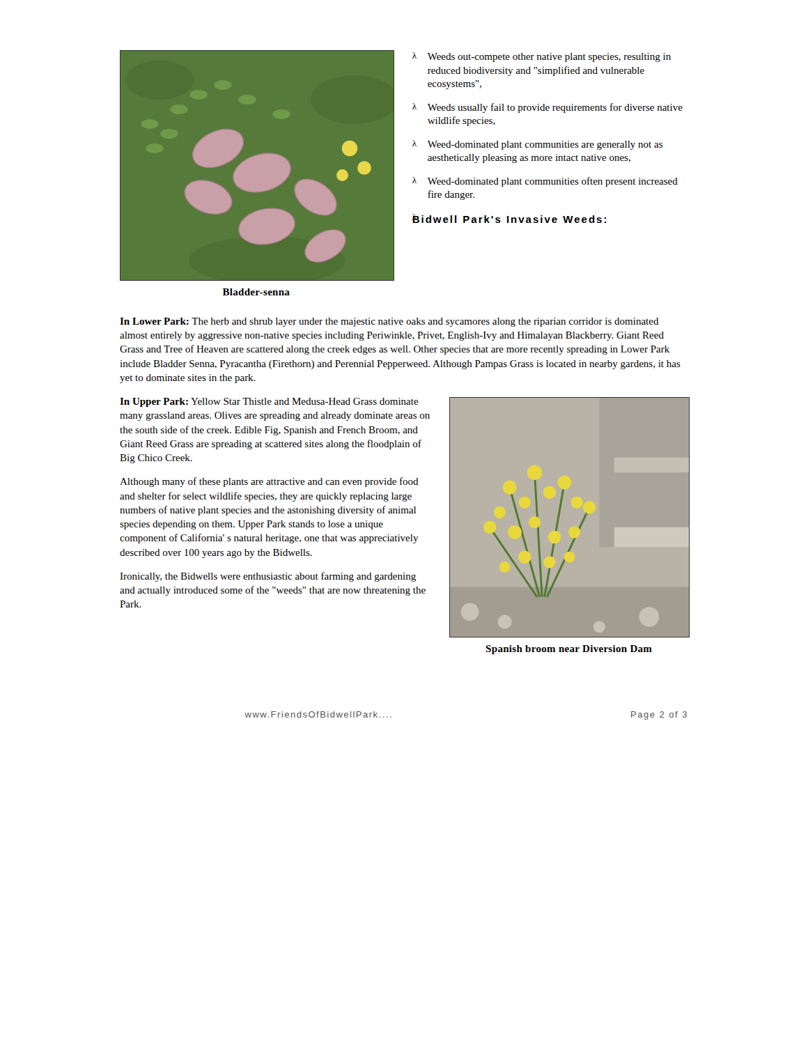Bladder-senna
Weeds out-compete other native plant species, resulting in reduced biodiversity and "simplified and vulnerable ecosystems",
Weeds usually fail to provide requirements for diverse native wildlife species,
Weed-dominated plant communities are generally not as aesthetically pleasing as more intact native ones,
Weed-dominated plant communities often present increased fire danger.
Bidwell Park's Invasive Weeds:
In Lower Park: The herb and shrub layer under the majestic native oaks and sycamores along the riparian corridor is dominated almost entirely by aggressive non-native species including Periwinkle, Privet, English-Ivy and Himalayan Blackberry. Giant Reed Grass and Tree of Heaven are scattered along the creek edges as well. Other species that are more recently spreading in Lower Park include Bladder Senna, Pyracantha (Firethorn) and Perennial Pepperweed. Although Pampas Grass is located in nearby gardens, it has yet to dominate sites in the park.
Spanish broom near Diversion Dam
In Upper Park: Yellow Star Thistle and Medusa-Head Grass dominate many grassland areas. Olives are spreading and already dominate areas on the south side of the creek. Edible Fig, Spanish and French Broom, and Giant Reed Grass are spreading at scattered sites along the floodplain of Big Chico Creek.
Although many of these plants are attractive and can even provide food and shelter for select wildlife species, they are quickly replacing large numbers of native plant species and the astonishing diversity of animal species depending on them. Upper Park stands to lose a unique component of California' s natural heritage, one that was appreciatively described over 100 years ago by the Bidwells.
Ironically, the Bidwells were enthusiastic about farming and gardening and actually introduced some of the "weeds" that are now threatening the Park.
www.FriendsOfBidwellPark.... Page 2 of 3